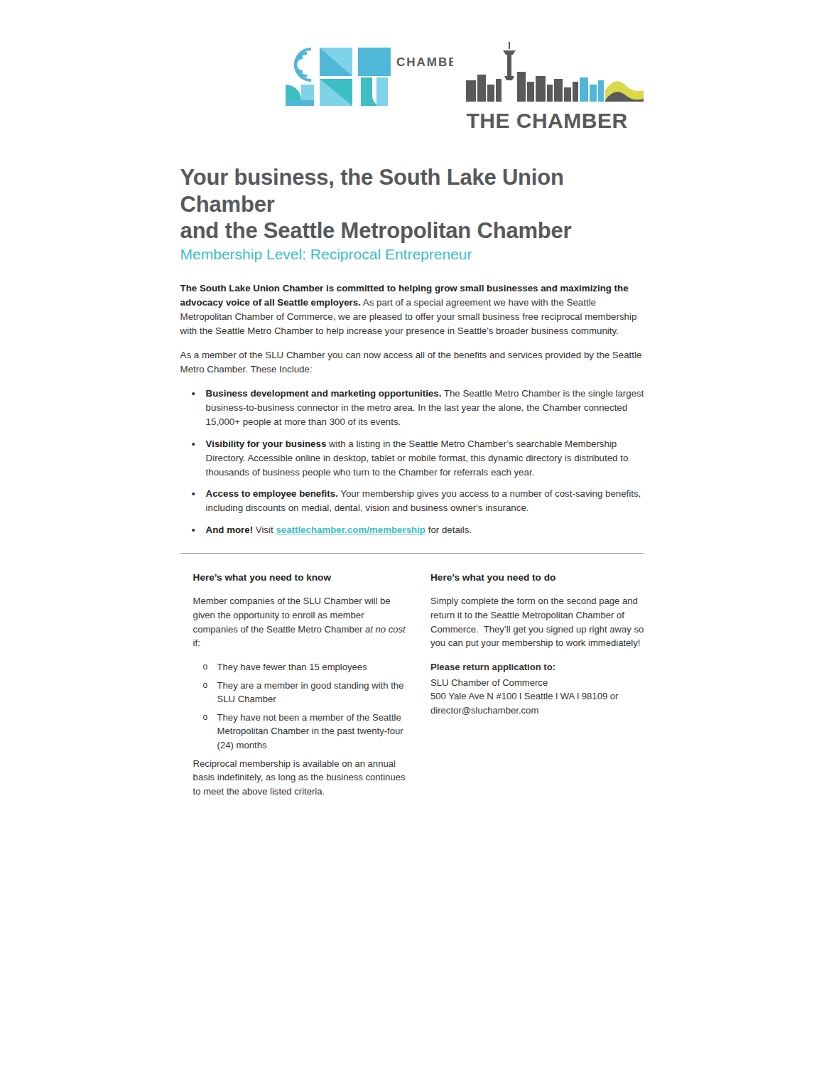CHAMBER
THE CHAMBER
Your business, the South Lake Union Chamber
and the Seattle Metropolitan Chamber
Membership Level: Reciprocal Entrepreneur
The South Lake Union Chamber is committed to helping grow small businesses and maximizing the advocacy voice of all Seattle employers. As part of a special agreement we have with the Seattle Metropolitan Chamber of Commerce, we are pleased to offer your small business free reciprocal membership with the Seattle Metro Chamber to help increase your presence in Seattle's broader business community.
As a member of the SLU Chamber you can now access all of the benefits and services provided by the Seattle Metro Chamber. These Include:
Business development and marketing opportunities. The Seattle Metro Chamber is the single largest business-to-business connector in the metro area. In the last year the alone, the Chamber connected 15,000+ people at more than 300 of its events.
Visibility for your business with a listing in the Seattle Metro Chamber’s searchable Membership Directory. Accessible online in desktop, tablet or mobile format, this dynamic directory is distributed to thousands of business people who turn to the Chamber for referrals each year.
Access to employee benefits. Your membership gives you access to a number of cost-saving benefits, including discounts on medial, dental, vision and business owner's insurance.
And more! Visit seattlechamber.com/membership for details.
Here’s what you need to know
Member companies of the SLU Chamber will be given the opportunity to enroll as member companies of the Seattle Metro Chamber at no cost if:
They have fewer than 15 employees
They are a member in good standing with the SLU Chamber
They have not been a member of the Seattle Metropolitan Chamber in the past twenty-four (24) months
Reciprocal membership is available on an annual basis indefinitely, as long as the business continues to meet the above listed criteria.
Here’s what you need to do
Simply complete the form on the second page and return it to the Seattle Metropolitan Chamber of Commerce. They’ll get you signed up right away so you can put your membership to work immediately!
Please return application to:
SLU Chamber of Commerce
500 Yale Ave N #100 l Seattle l WA l 98109 or
director@sluchamber.com